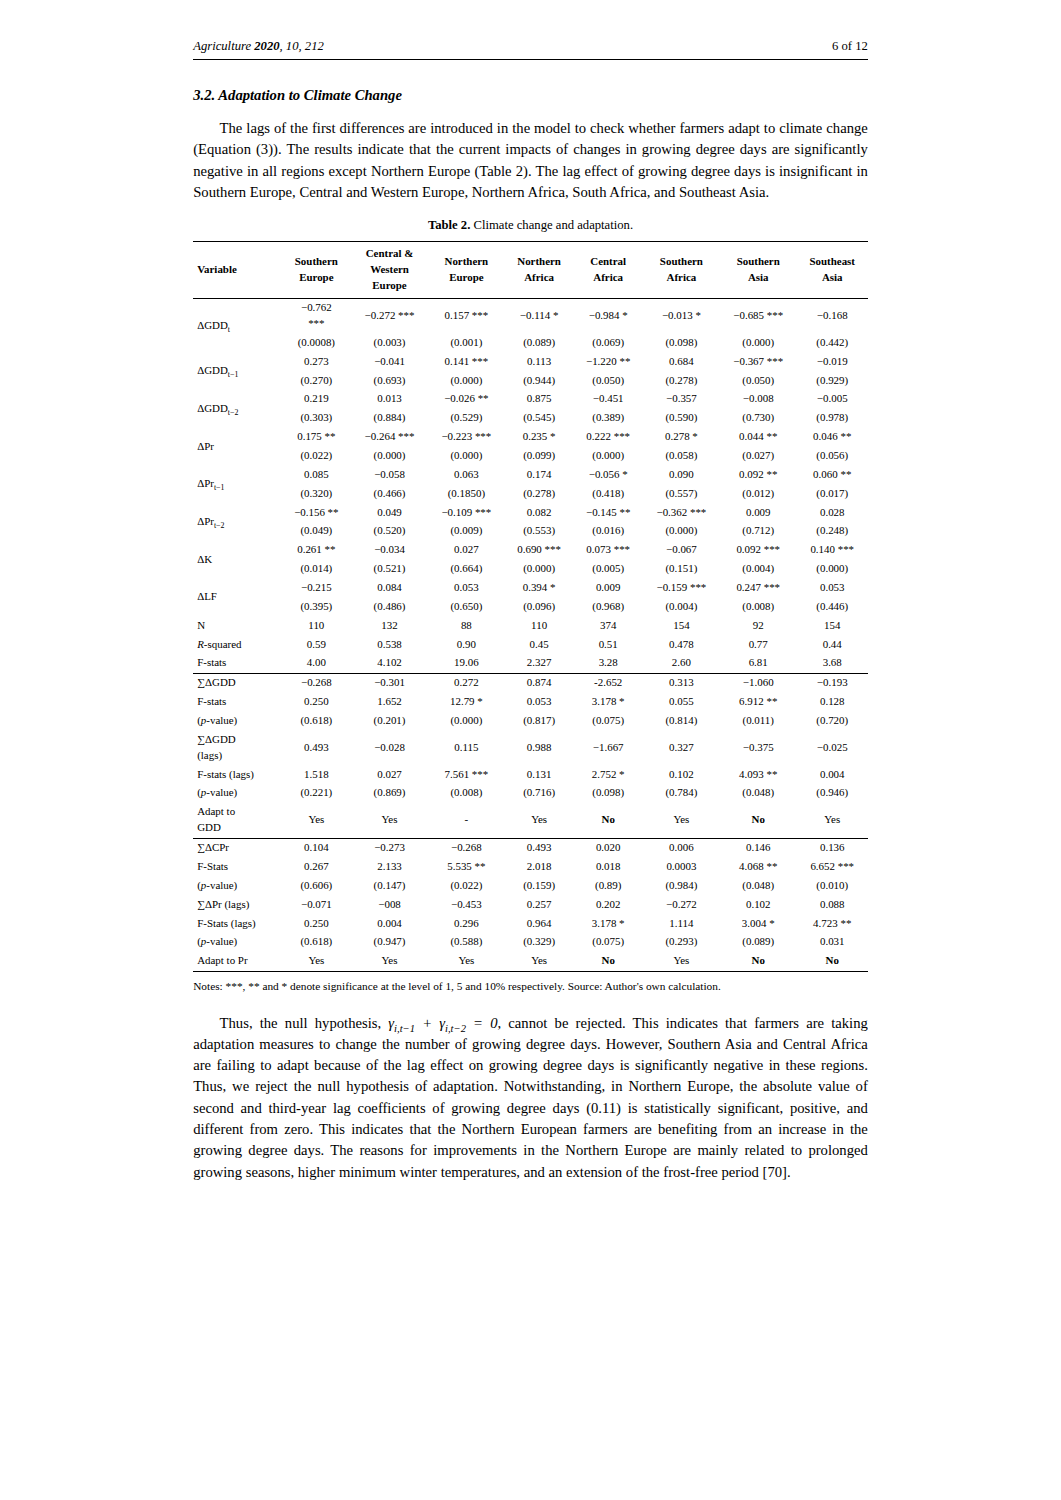Agriculture 2020, 10, 212 6 of 12
3.2. Adaptation to Climate Change
The lags of the first differences are introduced in the model to check whether farmers adapt to climate change (Equation (3)). The results indicate that the current impacts of changes in growing degree days are significantly negative in all regions except Northern Europe (Table 2). The lag effect of growing degree days is insignificant in Southern Europe, Central and Western Europe, Northern Africa, South Africa, and Southeast Asia.
Table 2. Climate change and adaptation.
| Variable | Southern Europe | Central & Western Europe | Northern Europe | Northern Africa | Central Africa | Southern Africa | Southern Asia | Southeast Asia |
| --- | --- | --- | --- | --- | --- | --- | --- | --- |
| ΔGDD t | −0.762 *** | −0.272 *** | 0.157 *** | −0.114 * | −0.984 * | −0.013 * | −0.685 *** | −0.168 |
| (0.0008) | (0.003) | (0.001) | (0.089) | (0.069) | (0.098) | (0.000) | (0.442) |
| ΔGDD t−1 | 0.273 | −0.041 | 0.141 *** | 0.113 | −1.220 ** | 0.684 | −0.367 *** | −0.019 |
| (0.270) | (0.693) | (0.000) | (0.944) | (0.050) | (0.278) | (0.050) | (0.929) |
| ΔGDD t−2 | 0.219 | 0.013 | −0.026 ** | 0.875 | −0.451 | −0.357 | −0.008 | −0.005 |
| (0.303) | (0.884) | (0.529) | (0.545) | (0.389) | (0.590) | (0.730) | (0.978) |
| ΔPr | 0.175 ** | −0.264 *** | −0.223 *** | 0.235 * | 0.222 *** | 0.278 * | 0.044 ** | 0.046 ** |
| (0.022) | (0.000) | (0.000) | (0.099) | (0.000) | (0.058) | (0.027) | (0.056) |
| ΔPr t−1 | 0.085 | −0.058 | 0.063 | 0.174 | −0.056 * | 0.090 | 0.092 ** | 0.060 ** |
| (0.320) | (0.466) | (0.1850) | (0.278) | (0.418) | (0.557) | (0.012) | (0.017) |
| ΔPr t−2 | −0.156 ** | 0.049 | −0.109 *** | 0.082 | −0.145 ** | −0.362 *** | 0.009 | 0.028 |
| (0.049) | (0.520) | (0.009) | (0.553) | (0.016) | (0.000) | (0.712) | (0.248) |
| ΔK | 0.261 ** | −0.034 | 0.027 | 0.690 *** | 0.073 *** | −0.067 | 0.092 *** | 0.140 *** |
| (0.014) | (0.521) | (0.664) | (0.000) | (0.005) | (0.151) | (0.004) | (0.000) |
| ΔLF | −0.215 | 0.084 | 0.053 | 0.394 * | 0.009 | −0.159 *** | 0.247 *** | 0.053 |
| (0.395) | (0.486) | (0.650) | (0.096) | (0.968) | (0.004) | (0.008) | (0.446) |
| N | 110 | 132 | 88 | 110 | 374 | 154 | 92 | 154 |
| R -squared | 0.59 | 0.538 | 0.90 | 0.45 | 0.51 | 0.478 | 0.77 | 0.44 |
| F-stats | 4.00 | 4.102 | 19.06 | 2.327 | 3.28 | 2.60 | 6.81 | 3.68 |
| ∑ ΔGDD | −0.268 | −0.301 | 0.272 | 0.874 | -2.652 | 0.313 | −1.060 | −0.193 |
| F-stats | 0.250 | 1.652 | 12.79 * | 0.053 | 3.178 * | 0.055 | 6.912 ** | 0.128 |
| ( p -value) | (0.618) | (0.201) | (0.000) | (0.817) | (0.075) | (0.814) | (0.011) | (0.720) |
| ∑ ΔGDD (lags) | 0.493 | −0.028 | 0.115 | 0.988 | −1.667 | 0.327 | −0.375 | −0.025 |
| F-stats (lags) | 1.518 | 0.027 | 7.561 *** | 0.131 | 2.752 * | 0.102 | 4.093 ** | 0.004 |
| ( p -value) | (0.221) | (0.869) | (0.008) | (0.716) | (0.098) | (0.784) | (0.048) | (0.946) |
| Adapt to GDD | Yes | Yes | - | Yes | No | Yes | No | Yes |
| ∑ ΔCPr | 0.104 | −0.273 | −0.268 | 0.493 | 0.020 | 0.006 | 0.146 | 0.136 |
| F-Stats | 0.267 | 2.133 | 5.535 ** | 2.018 | 0.018 | 0.0003 | 4.068 ** | 6.652 *** |
| ( p -value) | (0.606) | (0.147) | (0.022) | (0.159) | (0.89) | (0.984) | (0.048) | (0.010) |
| ∑ ΔPr (lags) | −0.071 | −008 | −0.453 | 0.257 | 0.202 | −0.272 | 0.102 | 0.088 |
| F-Stats (lags) | 0.250 | 0.004 | 0.296 | 0.964 | 3.178 * | 1.114 | 3.004 * | 4.723 ** |
| ( p -value) | (0.618) | (0.947) | (0.588) | (0.329) | (0.075) | (0.293) | (0.089) | 0.031 |
| Adapt to Pr | Yes | Yes | Yes | Yes | No | Yes | No | No |
Notes: ***, ** and * denote significance at the level of 1, 5 and 10% respectively. Source: Author's own calculation.
Thus, the null hypothesis, γi,t−1 + γi,t−2 = 0, cannot be rejected. This indicates that farmers are taking adaptation measures to change the number of growing degree days. However, Southern Asia and Central Africa are failing to adapt because of the lag effect on growing degree days is significantly negative in these regions. Thus, we reject the null hypothesis of adaptation. Notwithstanding, in Northern Europe, the absolute value of second and third-year lag coefficients of growing degree days (0.11) is statistically significant, positive, and different from zero. This indicates that the Northern European farmers are benefiting from an increase in the growing degree days. The reasons for improvements in the Northern Europe are mainly related to prolonged growing seasons, higher minimum winter temperatures, and an extension of the frost-free period [70].